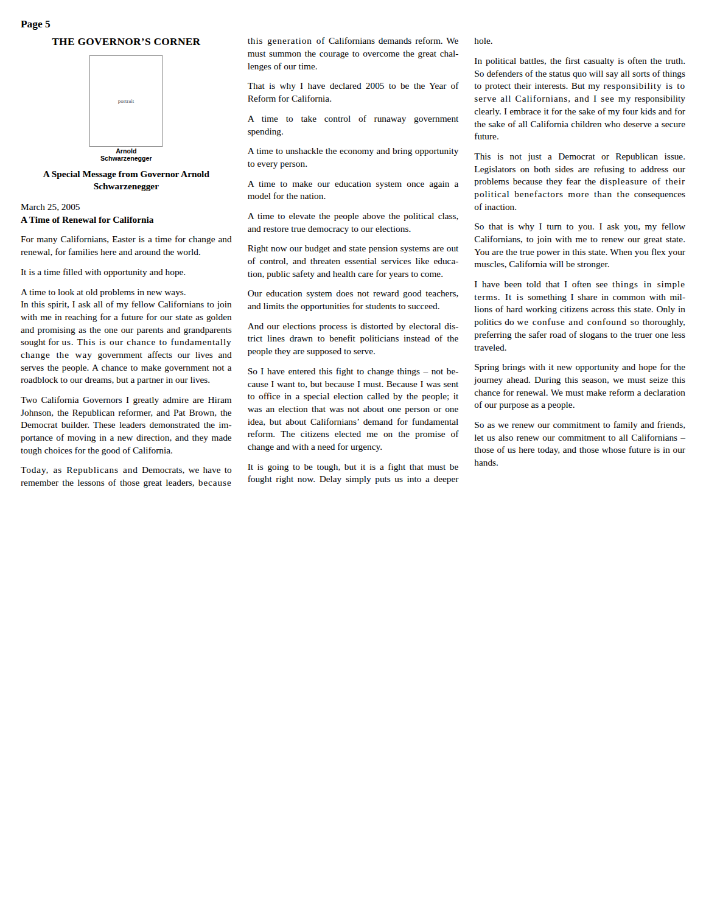Page 5
THE GOVERNOR’S CORNER
Arnold
Schwarzenegger
A Special Message from Governor Arnold Schwarzenegger
March 25, 2005
A Time of Renewal for California
For many Californians, Easter is a time for change and renewal, for families here and around the world.
It is a time filled with opportunity and hope.
A time to look at old problems in new ways.
In this spirit, I ask all of my fellow Californians to join with me in reaching for a future for our state as golden and promising as the one our parents and grandparents sought for us. This is our chance to fundamentally change the way government affects our lives and serves the people. A chance to make government not a roadblock to our dreams, but a partner in our lives.
Two California Governors I greatly admire are Hiram Johnson, the Republican reformer, and Pat Brown, the Democrat builder. These leaders demonstrated the importance of moving in a new direction, and they made tough choices for the good of California.
Today, as Republicans and Democrats, we have to remember the lessons of those great leaders, because this generation of Californians demands reform. We must summon the courage to overcome the great challenges of our time.
That is why I have declared 2005 to be the Year of Reform for California.
A time to take control of runaway government spending.
A time to unshackle the economy and bring opportunity to every person.
A time to make our education system once again a model for the nation.
A time to elevate the people above the political class, and restore true democracy to our elections.
Right now our budget and state pension systems are out of control, and threaten essential services like education, public safety and health care for years to come.
Our education system does not reward good teachers, and limits the opportunities for students to succeed.
And our elections process is distorted by electoral district lines drawn to benefit politicians instead of the people they are supposed to serve.
So I have entered this fight to change things – not because I want to, but because I must. Because I was sent to office in a special election called by the people; it was an election that was not about one person or one idea, but about Californians’ demand for fundamental reform. The citizens elected me on the promise of change and with a need for urgency.
It is going to be tough, but it is a fight that must be fought right now. Delay simply puts us into a deeper hole.
In political battles, the first casualty is often the truth. So defenders of the status quo will say all sorts of things to protect their interests. But my responsibility is to serve all Californians, and I see my responsibility clearly. I embrace it for the sake of my four kids and for the sake of all California children who deserve a secure future.
This is not just a Democrat or Republican issue. Legislators on both sides are refusing to address our problems because they fear the displeasure of their political benefactors more than the consequences of inaction.
So that is why I turn to you. I ask you, my fellow Californians, to join with me to renew our great state. You are the true power in this state. When you flex your muscles, California will be stronger.
I have been told that I often see things in simple terms. It is something I share in common with millions of hard working citizens across this state. Only in politics do we confuse and confound so thoroughly, preferring the safer road of slogans to the truer one less traveled.
Spring brings with it new opportunity and hope for the journey ahead. During this season, we must seize this chance for renewal. We must make reform a declaration of our purpose as a people.
So as we renew our commitment to family and friends, let us also renew our commitment to all Californians – those of us here today, and those whose future is in our hands.